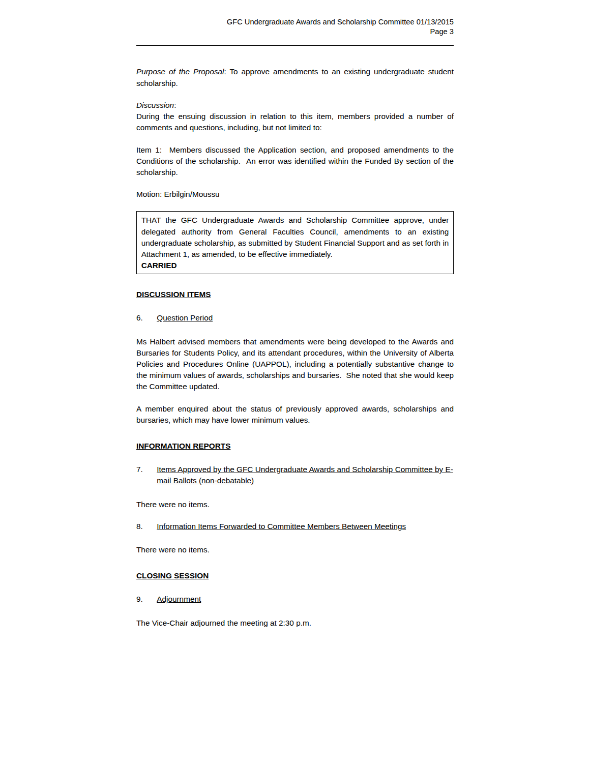GFC Undergraduate Awards and Scholarship Committee 01/13/2015
Page 3
Purpose of the Proposal: To approve amendments to an existing undergraduate student scholarship.
Discussion:
During the ensuing discussion in relation to this item, members provided a number of comments and questions, including, but not limited to:
Item 1: Members discussed the Application section, and proposed amendments to the Conditions of the scholarship. An error was identified within the Funded By section of the scholarship.
Motion: Erbilgin/Moussu
THAT the GFC Undergraduate Awards and Scholarship Committee approve, under delegated authority from General Faculties Council, amendments to an existing undergraduate scholarship, as submitted by Student Financial Support and as set forth in Attachment 1, as amended, to be effective immediately.
CARRIED
DISCUSSION ITEMS
6. Question Period
Ms Halbert advised members that amendments were being developed to the Awards and Bursaries for Students Policy, and its attendant procedures, within the University of Alberta Policies and Procedures Online (UAPPOL), including a potentially substantive change to the minimum values of awards, scholarships and bursaries. She noted that she would keep the Committee updated.
A member enquired about the status of previously approved awards, scholarships and bursaries, which may have lower minimum values.
INFORMATION REPORTS
7. Items Approved by the GFC Undergraduate Awards and Scholarship Committee by E-mail Ballots (non-debatable)
There were no items.
8. Information Items Forwarded to Committee Members Between Meetings
There were no items.
CLOSING SESSION
9. Adjournment
The Vice-Chair adjourned the meeting at 2:30 p.m.